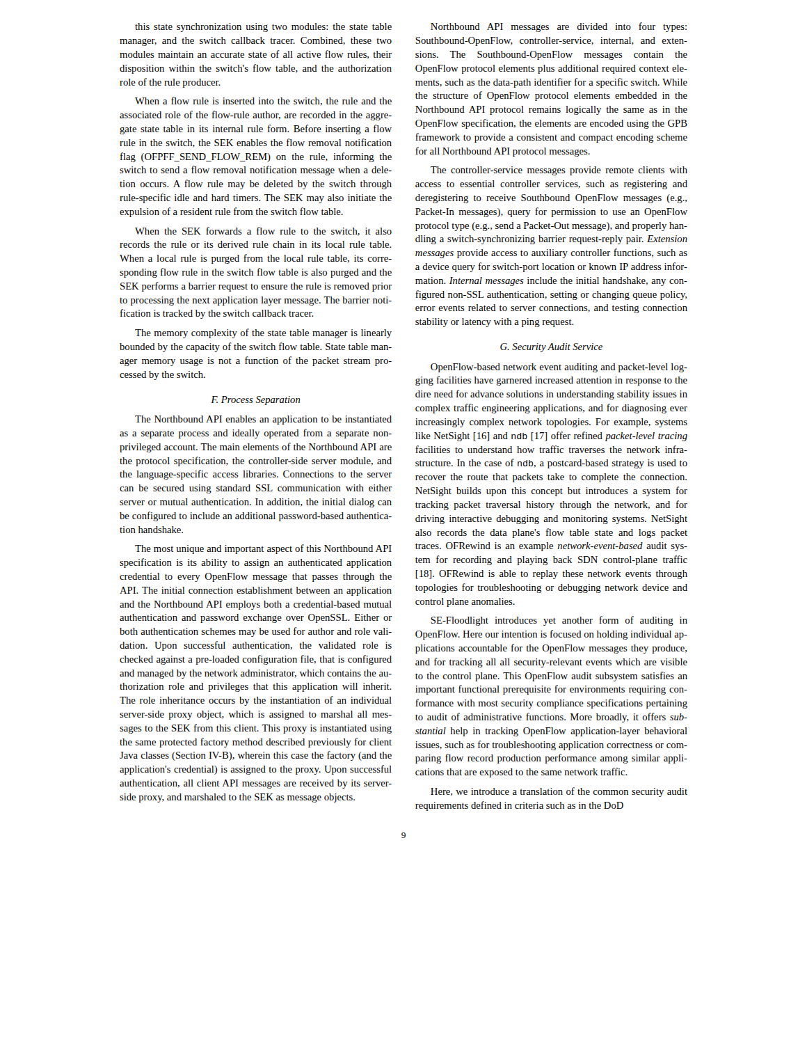this state synchronization using two modules: the state table manager, and the switch callback tracer. Combined, these two modules maintain an accurate state of all active flow rules, their disposition within the switch's flow table, and the authorization role of the rule producer.
When a flow rule is inserted into the switch, the rule and the associated role of the flow-rule author, are recorded in the aggregate state table in its internal rule form. Before inserting a flow rule in the switch, the SEK enables the flow removal notification flag (OFPFF_SEND_FLOW_REM) on the rule, informing the switch to send a flow removal notification message when a deletion occurs. A flow rule may be deleted by the switch through rule-specific idle and hard timers. The SEK may also initiate the expulsion of a resident rule from the switch flow table.
When the SEK forwards a flow rule to the switch, it also records the rule or its derived rule chain in its local rule table. When a local rule is purged from the local rule table, its corresponding flow rule in the switch flow table is also purged and the SEK performs a barrier request to ensure the rule is removed prior to processing the next application layer message. The barrier notification is tracked by the switch callback tracer.
The memory complexity of the state table manager is linearly bounded by the capacity of the switch flow table. State table manager memory usage is not a function of the packet stream processed by the switch.
F. Process Separation
The Northbound API enables an application to be instantiated as a separate process and ideally operated from a separate non-privileged account. The main elements of the Northbound API are the protocol specification, the controller-side server module, and the language-specific access libraries. Connections to the server can be secured using standard SSL communication with either server or mutual authentication. In addition, the initial dialog can be configured to include an additional password-based authentication handshake.
The most unique and important aspect of this Northbound API specification is its ability to assign an authenticated application credential to every OpenFlow message that passes through the API. The initial connection establishment between an application and the Northbound API employs both a credential-based mutual authentication and password exchange over OpenSSL. Either or both authentication schemes may be used for author and role validation. Upon successful authentication, the validated role is checked against a pre-loaded configuration file, that is configured and managed by the network administrator, which contains the authorization role and privileges that this application will inherit. The role inheritance occurs by the instantiation of an individual server-side proxy object, which is assigned to marshal all messages to the SEK from this client. This proxy is instantiated using the same protected factory method described previously for client Java classes (Section IV-B), wherein this case the factory (and the application's credential) is assigned to the proxy. Upon successful authentication, all client API messages are received by its server-side proxy, and marshaled to the SEK as message objects.
Northbound API messages are divided into four types: Southbound-OpenFlow, controller-service, internal, and extensions. The Southbound-OpenFlow messages contain the OpenFlow protocol elements plus additional required context elements, such as the data-path identifier for a specific switch. While the structure of OpenFlow protocol elements embedded in the Northbound API protocol remains logically the same as in the OpenFlow specification, the elements are encoded using the GPB framework to provide a consistent and compact encoding scheme for all Northbound API protocol messages.
The controller-service messages provide remote clients with access to essential controller services, such as registering and deregistering to receive Southbound OpenFlow messages (e.g., Packet-In messages), query for permission to use an OpenFlow protocol type (e.g., send a Packet-Out message), and properly handling a switch-synchronizing barrier request-reply pair. Extension messages provide access to auxiliary controller functions, such as a device query for switch-port location or known IP address information. Internal messages include the initial handshake, any configured non-SSL authentication, setting or changing queue policy, error events related to server connections, and testing connection stability or latency with a ping request.
G. Security Audit Service
OpenFlow-based network event auditing and packet-level logging facilities have garnered increased attention in response to the dire need for advance solutions in understanding stability issues in complex traffic engineering applications, and for diagnosing ever increasingly complex network topologies. For example, systems like NetSight [16] and ndb [17] offer refined packet-level tracing facilities to understand how traffic traverses the network infrastructure. In the case of ndb, a postcard-based strategy is used to recover the route that packets take to complete the connection. NetSight builds upon this concept but introduces a system for tracking packet traversal history through the network, and for driving interactive debugging and monitoring systems. NetSight also records the data plane's flow table state and logs packet traces. OFRewind is an example network-event-based audit system for recording and playing back SDN control-plane traffic [18]. OFRewind is able to replay these network events through topologies for troubleshooting or debugging network device and control plane anomalies.
SE-Floodlight introduces yet another form of auditing in OpenFlow. Here our intention is focused on holding individual applications accountable for the OpenFlow messages they produce, and for tracking all all security-relevant events which are visible to the control plane. This OpenFlow audit subsystem satisfies an important functional prerequisite for environments requiring conformance with most security compliance specifications pertaining to audit of administrative functions. More broadly, it offers substantial help in tracking OpenFlow application-layer behavioral issues, such as for troubleshooting application correctness or comparing flow record production performance among similar applications that are exposed to the same network traffic.
Here, we introduce a translation of the common security audit requirements defined in criteria such as in the DoD
9